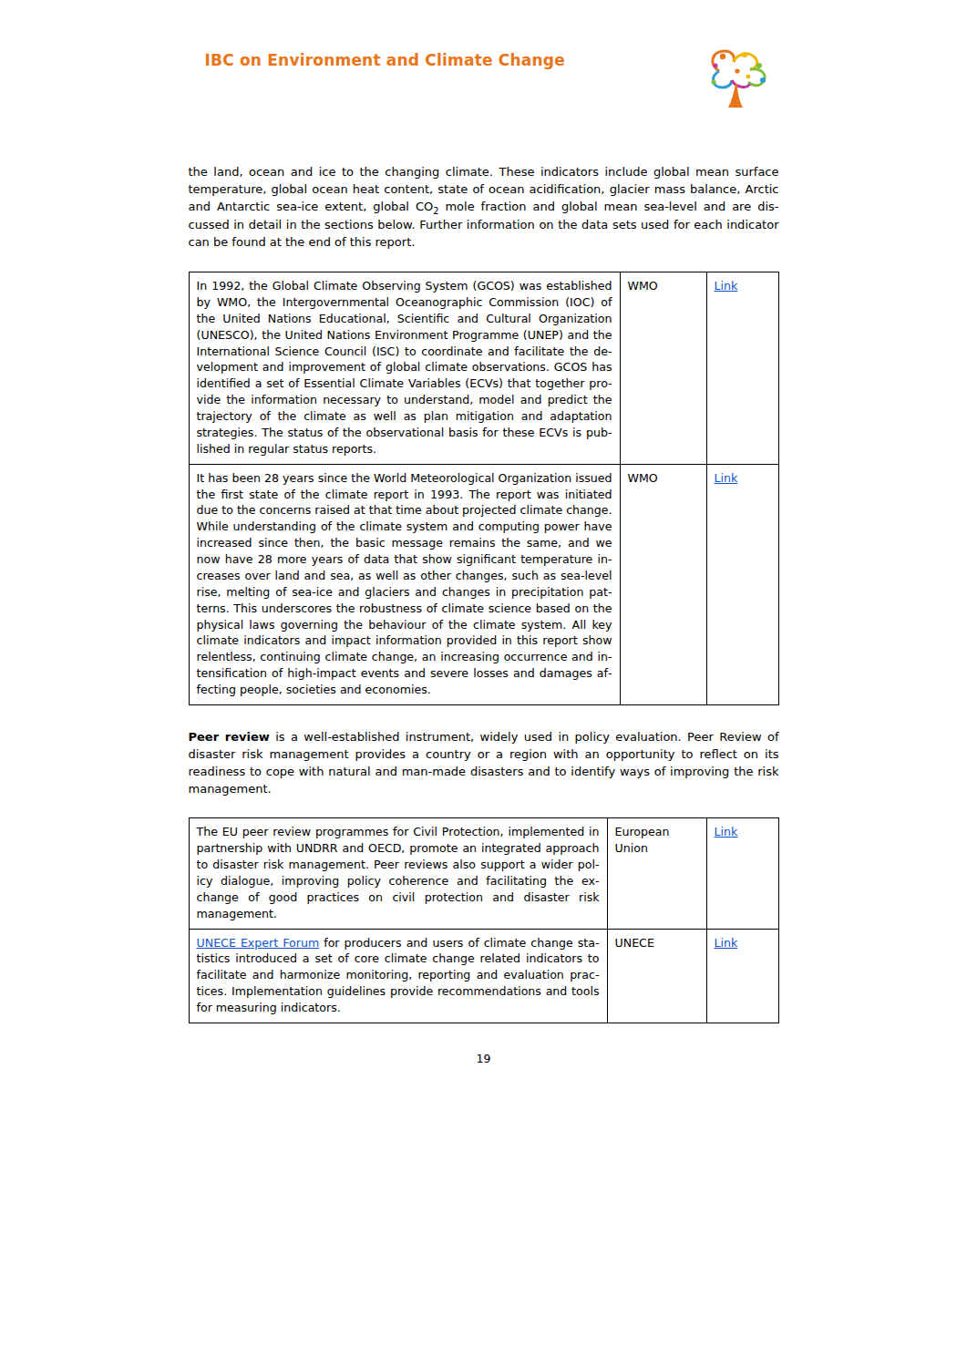IBC on Environment and Climate Change
the land, ocean and ice to the changing climate. These indicators include global mean surface temperature, global ocean heat content, state of ocean acidification, glacier mass balance, Arctic and Antarctic sea-ice extent, global CO2 mole fraction and global mean sea-level and are discussed in detail in the sections below. Further information on the data sets used for each indicator can be found at the end of this report.
| In 1992, the Global Climate Observing System (GCOS) was established by WMO, the Intergovernmental Oceanographic Commission (IOC) of the United Nations Educational, Scientific and Cultural Organization (UNESCO), the United Nations Environment Programme (UNEP) and the International Science Council (ISC) to coordinate and facilitate the development and improvement of global climate observations. GCOS has identified a set of Essential Climate Variables (ECVs) that together provide the information necessary to understand, model and predict the trajectory of the climate as well as plan mitigation and adaptation strategies. The status of the observational basis for these ECVs is published in regular status reports. | WMO | Link |
| It has been 28 years since the World Meteorological Organization issued the first state of the climate report in 1993. The report was initiated due to the concerns raised at that time about projected climate change. While understanding of the climate system and computing power have increased since then, the basic message remains the same, and we now have 28 more years of data that show significant temperature increases over land and sea, as well as other changes, such as sea-level rise, melting of sea-ice and glaciers and changes in precipitation patterns. This underscores the robustness of climate science based on the physical laws governing the behaviour of the climate system. All key climate indicators and impact information provided in this report show relentless, continuing climate change, an increasing occurrence and intensification of high-impact events and severe losses and damages affecting people, societies and economies. | WMO | Link |
Peer review is a well-established instrument, widely used in policy evaluation. Peer Review of disaster risk management provides a country or a region with an opportunity to reflect on its readiness to cope with natural and man-made disasters and to identify ways of improving the risk management.
| The EU peer review programmes for Civil Protection, implemented in partnership with UNDRR and OECD, promote an integrated approach to disaster risk management. Peer reviews also support a wider policy dialogue, improving policy coherence and facilitating the exchange of good practices on civil protection and disaster risk management. | European Union | Link |
| UNECE Expert Forum for producers and users of climate change statistics introduced a set of core climate change related indicators to facilitate and harmonize monitoring, reporting and evaluation practices. Implementation guidelines provide recommendations and tools for measuring indicators. | UNECE | Link |
19